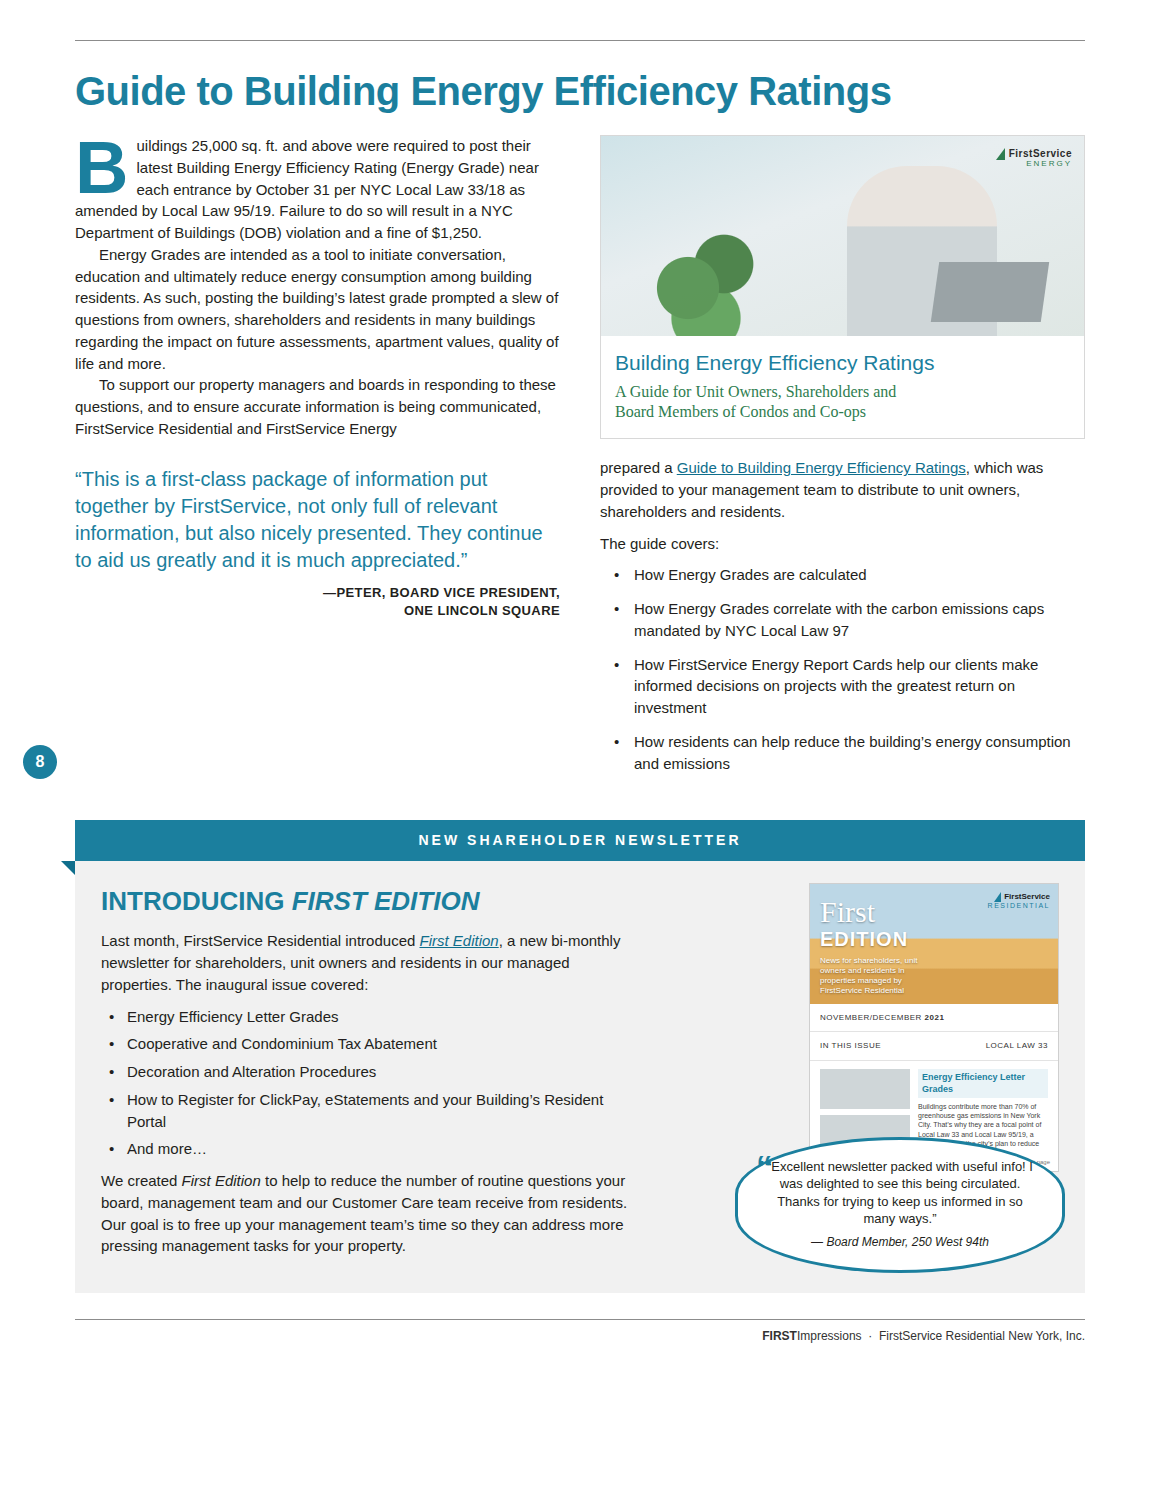Guide to Building Energy Efficiency Ratings
Buildings 25,000 sq. ft. and above were required to post their latest Building Energy Efficiency Rating (Energy Grade) near each entrance by October 31 per NYC Local Law 33/18 as amended by Local Law 95/19. Failure to do so will result in a NYC Department of Buildings (DOB) violation and a fine of $1,250.
Energy Grades are intended as a tool to initiate conversation, education and ultimately reduce energy consumption among building residents. As such, posting the building’s latest grade prompted a slew of questions from owners, shareholders and residents in many buildings regarding the impact on future assessments, apartment values, quality of life and more.
To support our property managers and boards in responding to these questions, and to ensure accurate information is being communicated, FirstService Residential and FirstService Energy
“This is a first-class package of information put together by FirstService, not only full of relevant information, but also nicely presented. They continue to aid us greatly and it is much appreciated.”
—PETER, BOARD VICE PRESIDENT,
ONE LINCOLN SQUARE
FirstService ENERGY
Building Energy Efficiency Ratings
A Guide for Unit Owners, Shareholders and
Board Members of Condos and Co-ops
prepared a Guide to Building Energy Efficiency Ratings, which was provided to your management team to distribute to unit owners, shareholders and residents.
The guide covers:
How Energy Grades are calculated
How Energy Grades correlate with the carbon emissions caps mandated by NYC Local Law 97
How FirstService Energy Report Cards help our clients make informed decisions on projects with the greatest return on investment
How residents can help reduce the building’s energy consumption and emissions
8
NEW SHAREHOLDER NEWSLETTER
INTRODUCING FIRST EDITION
Last month, FirstService Residential introduced First Edition, a new bi-monthly newsletter for shareholders, unit owners and residents in our managed properties. The inaugural issue covered:
Energy Efficiency Letter Grades
Cooperative and Condominium Tax Abatement
Decoration and Alteration Procedures
How to Register for ClickPay, eStatements and your Building’s Resident Portal
And more…
We created First Edition to help to reduce the number of routine questions your board, management team and our Customer Care team receive from residents. Our goal is to free up your management team’s time so they can address more pressing management tasks for your property.
FirstService RESIDENTIAL
First
EDITION
News for shareholders, unit owners and residents in properties managed by FirstService Residential
NOVEMBER/DECEMBER 2021
IN THIS ISSUE LOCAL LAW 33
Energy Efficiency Letter Grades
Buildings contribute more than 70% of greenhouse gas emissions in New York City. That’s why they are a focal point of Local Law 33 and Local Law 95/19, a critical piece in the city’s plan to reduce emissions.
continued on next page
“ “Excellent newsletter packed with useful info! I was delighted to see this being circulated. Thanks for trying to keep us informed in so many ways.”
— Board Member, 250 West 94th
FIRSTImpressions · FirstService Residential New York, Inc.